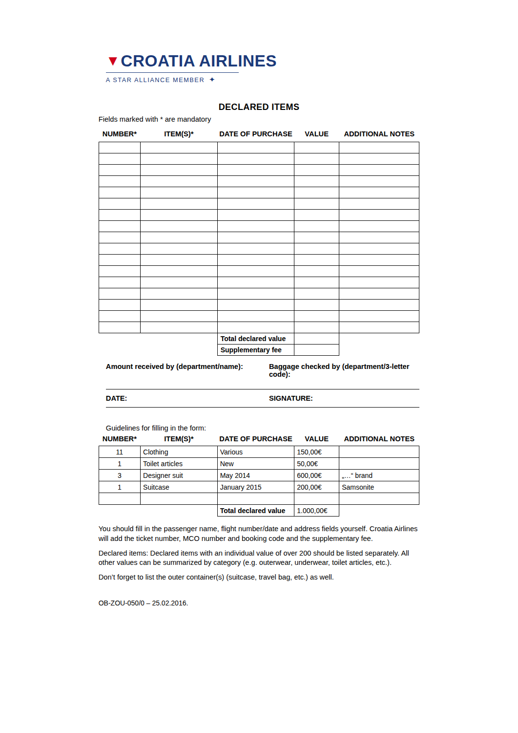▼CROATIA AIRLINES
A STAR ALLIANCE MEMBER ✦
DECLARED ITEMS
Fields marked with * are mandatory
| NUMBER* | ITEM(S)* | DATE OF PURCHASE | VALUE | ADDITIONAL NOTES |
| --- | --- | --- | --- | --- |
| | | Total declared value | | |
| | | Supplementary fee | | |
Amount received by (department/name):
Baggage checked by (department/3-letter code):
DATE:
SIGNATURE:
Guidelines for filling in the form:
| NUMBER* | ITEM(S)* | DATE OF PURCHASE | VALUE | ADDITIONAL NOTES |
| --- | --- | --- | --- | --- |
| 11 | Clothing | Various | 150,00€ | |
| 1 | Toilet articles | New | 50,00€ | |
| 3 | Designer suit | May 2014 | 600,00€ | „…“ brand |
| 1 | Suitcase | January 2015 | 200,00€ | Samsonite |
| | | Total declared value | 1.000,00€ | |
You should fill in the passenger name, flight number/date and address fields yourself. Croatia Airlines will add the ticket number, MCO number and booking code and the supplementary fee.
Declared items: Declared items with an individual value of over 200 should be listed separately. All other values can be summarized by category (e.g. outerwear, underwear, toilet articles, etc.).
Don’t forget to list the outer container(s) (suitcase, travel bag, etc.) as well.
OB-ZOU-050/0 – 25.02.2016.